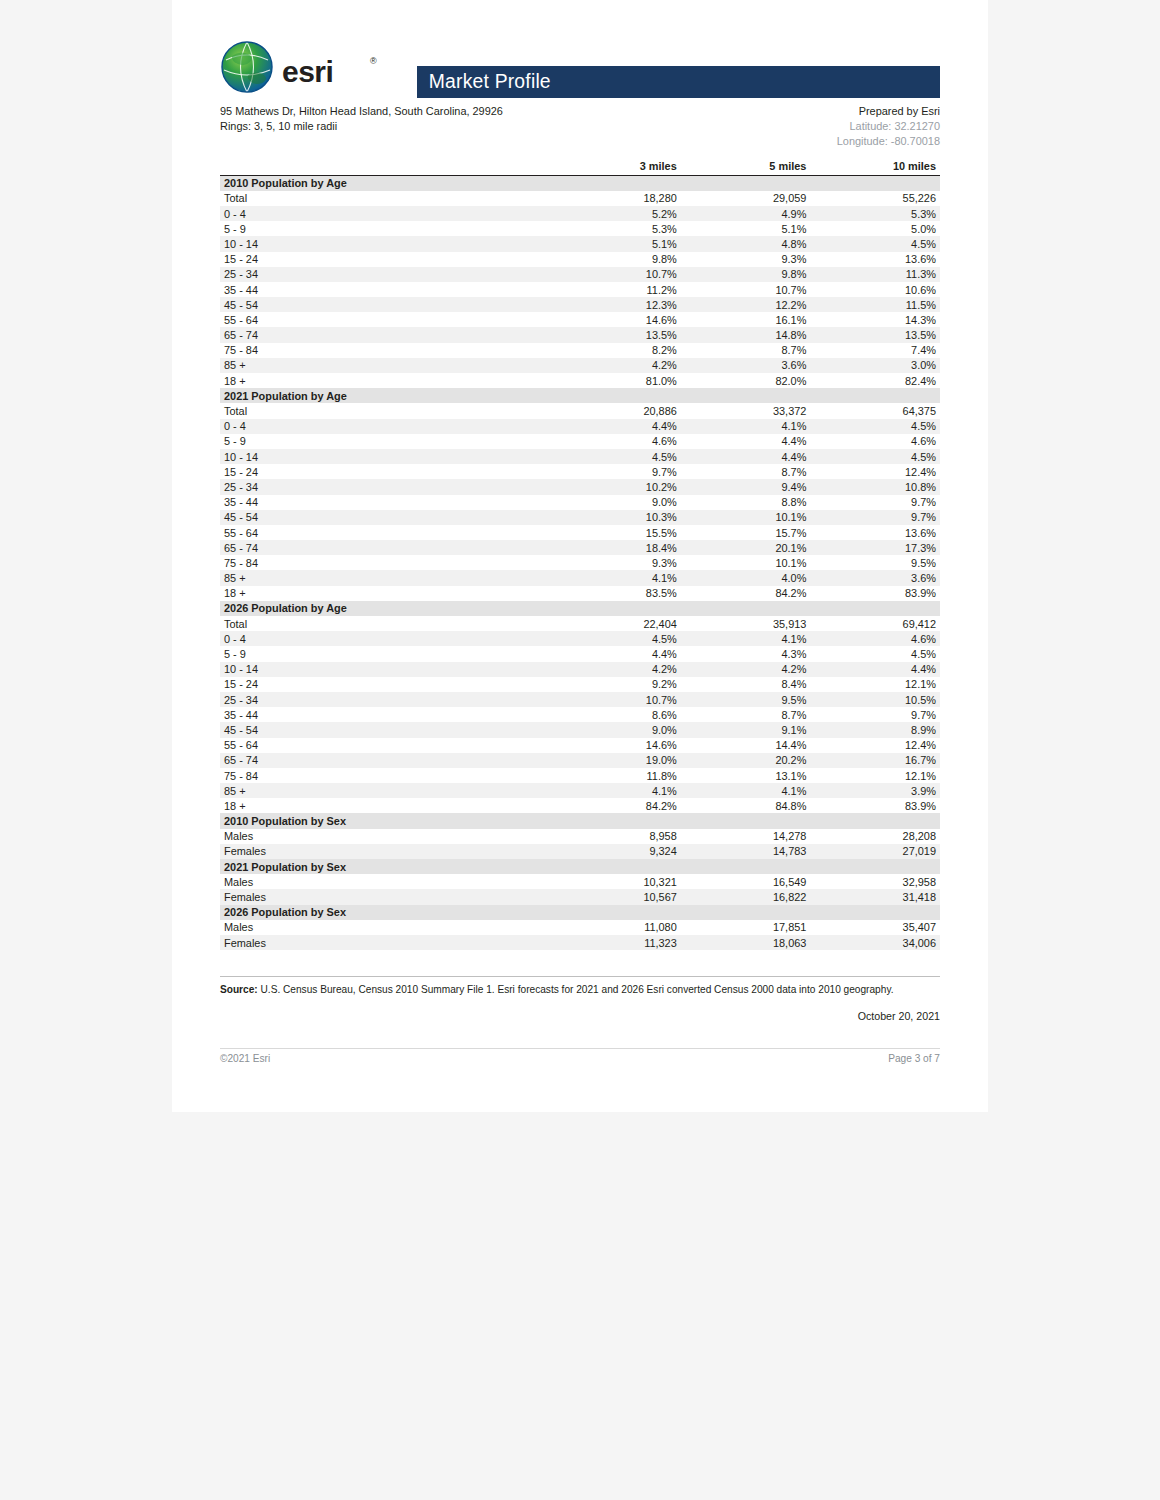esri ®
Market Profile
95 Mathews Dr, Hilton Head Island, South Carolina, 29926
Rings: 3, 5, 10 mile radii
Prepared by Esri
Latitude: 32.21270
Longitude: -80.70018
| | 3 miles | 5 miles | 10 miles |
| --- | --- | --- | --- |
| 2010 Population by Age |
| Total | 18,280 | 29,059 | 55,226 |
| 0 - 4 | 5.2% | 4.9% | 5.3% |
| 5 - 9 | 5.3% | 5.1% | 5.0% |
| 10 - 14 | 5.1% | 4.8% | 4.5% |
| 15 - 24 | 9.8% | 9.3% | 13.6% |
| 25 - 34 | 10.7% | 9.8% | 11.3% |
| 35 - 44 | 11.2% | 10.7% | 10.6% |
| 45 - 54 | 12.3% | 12.2% | 11.5% |
| 55 - 64 | 14.6% | 16.1% | 14.3% |
| 65 - 74 | 13.5% | 14.8% | 13.5% |
| 75 - 84 | 8.2% | 8.7% | 7.4% |
| 85 + | 4.2% | 3.6% | 3.0% |
| 18 + | 81.0% | 82.0% | 82.4% |
| 2021 Population by Age |
| Total | 20,886 | 33,372 | 64,375 |
| 0 - 4 | 4.4% | 4.1% | 4.5% |
| 5 - 9 | 4.6% | 4.4% | 4.6% |
| 10 - 14 | 4.5% | 4.4% | 4.5% |
| 15 - 24 | 9.7% | 8.7% | 12.4% |
| 25 - 34 | 10.2% | 9.4% | 10.8% |
| 35 - 44 | 9.0% | 8.8% | 9.7% |
| 45 - 54 | 10.3% | 10.1% | 9.7% |
| 55 - 64 | 15.5% | 15.7% | 13.6% |
| 65 - 74 | 18.4% | 20.1% | 17.3% |
| 75 - 84 | 9.3% | 10.1% | 9.5% |
| 85 + | 4.1% | 4.0% | 3.6% |
| 18 + | 83.5% | 84.2% | 83.9% |
| 2026 Population by Age |
| Total | 22,404 | 35,913 | 69,412 |
| 0 - 4 | 4.5% | 4.1% | 4.6% |
| 5 - 9 | 4.4% | 4.3% | 4.5% |
| 10 - 14 | 4.2% | 4.2% | 4.4% |
| 15 - 24 | 9.2% | 8.4% | 12.1% |
| 25 - 34 | 10.7% | 9.5% | 10.5% |
| 35 - 44 | 8.6% | 8.7% | 9.7% |
| 45 - 54 | 9.0% | 9.1% | 8.9% |
| 55 - 64 | 14.6% | 14.4% | 12.4% |
| 65 - 74 | 19.0% | 20.2% | 16.7% |
| 75 - 84 | 11.8% | 13.1% | 12.1% |
| 85 + | 4.1% | 4.1% | 3.9% |
| 18 + | 84.2% | 84.8% | 83.9% |
| 2010 Population by Sex |
| Males | 8,958 | 14,278 | 28,208 |
| Females | 9,324 | 14,783 | 27,019 |
| 2021 Population by Sex |
| Males | 10,321 | 16,549 | 32,958 |
| Females | 10,567 | 16,822 | 31,418 |
| 2026 Population by Sex |
| Males | 11,080 | 17,851 | 35,407 |
| Females | 11,323 | 18,063 | 34,006 |
Source: U.S. Census Bureau, Census 2010 Summary File 1. Esri forecasts for 2021 and 2026 Esri converted Census 2000 data into 2010 geography.
October 20, 2021
©2021 Esri
Page 3 of 7